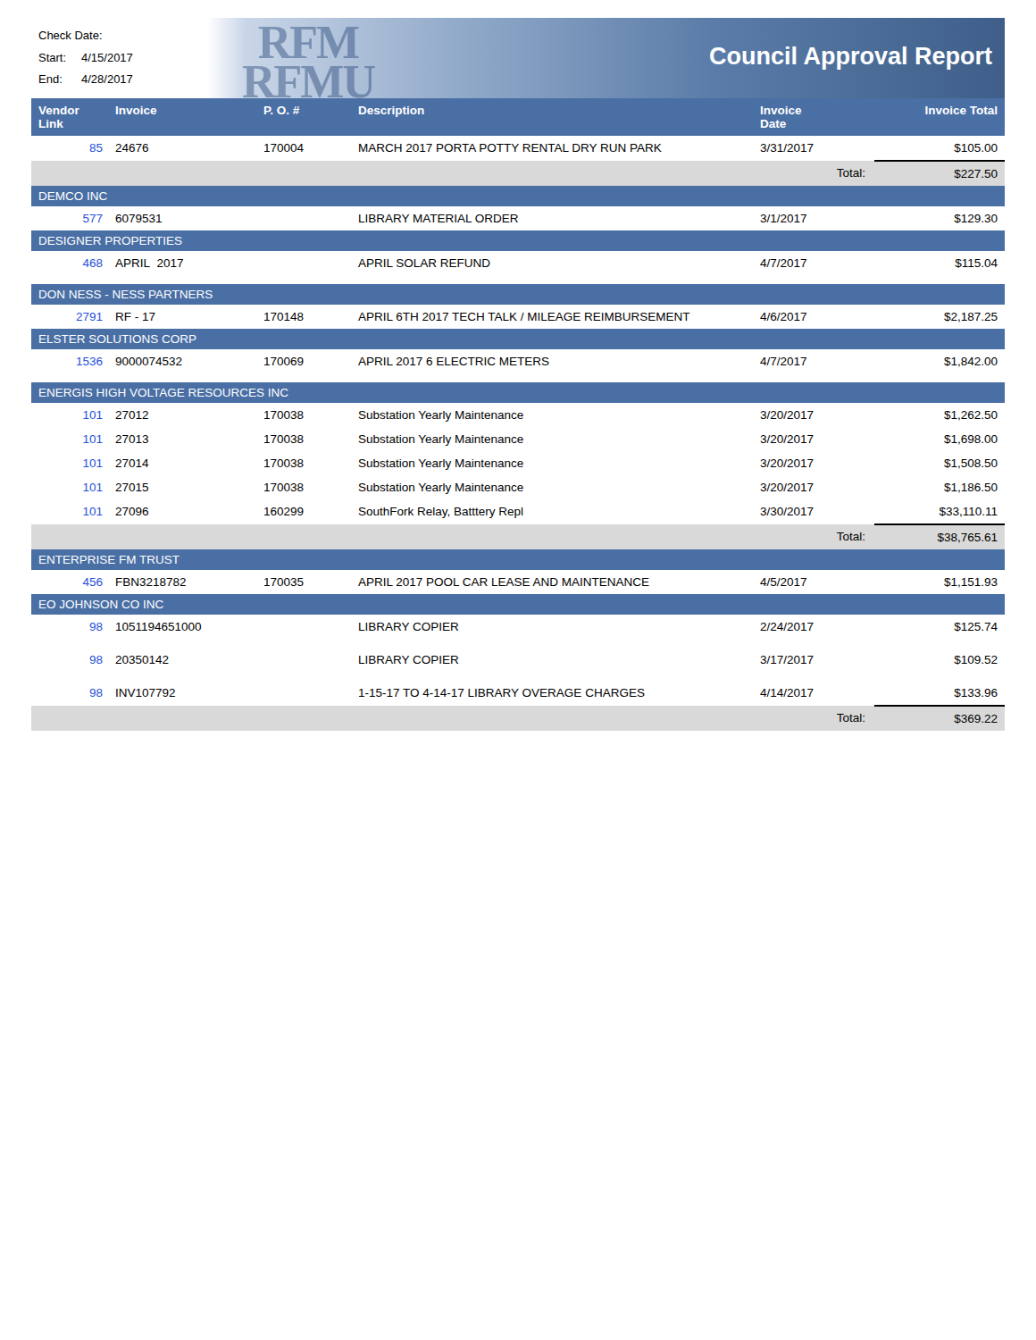Check Date:
Start: 4/15/2017
End: 4/28/2017
RFM
RFMU
Council Approval Report
| Vendor Link | Invoice | P. O. # | Description | Invoice Date | Invoice Total |
| --- | --- | --- | --- | --- | --- |
| 85 | 24676 | 170004 | MARCH 2017 PORTA POTTY RENTAL DRY RUN PARK | 3/31/2017 | $105.00 |
| | Total: | $227.50 |
| DEMCO INC |
| 577 | 6079531 | | LIBRARY MATERIAL ORDER | 3/1/2017 | $129.30 |
| DESIGNER PROPERTIES |
| 468 | APRIL 2017 | | APRIL SOLAR REFUND | 4/7/2017 | $115.04 |
| DON NESS - NESS PARTNERS |
| 2791 | RF - 17 | 170148 | APRIL 6TH 2017 TECH TALK / MILEAGE REIMBURSEMENT | 4/6/2017 | $2,187.25 |
| ELSTER SOLUTIONS CORP |
| 1536 | 9000074532 | 170069 | APRIL 2017 6 ELECTRIC METERS | 4/7/2017 | $1,842.00 |
| ENERGIS HIGH VOLTAGE RESOURCES INC |
| 101 | 27012 | 170038 | Substation Yearly Maintenance | 3/20/2017 | $1,262.50 |
| 101 | 27013 | 170038 | Substation Yearly Maintenance | 3/20/2017 | $1,698.00 |
| 101 | 27014 | 170038 | Substation Yearly Maintenance | 3/20/2017 | $1,508.50 |
| 101 | 27015 | 170038 | Substation Yearly Maintenance | 3/20/2017 | $1,186.50 |
| 101 | 27096 | 160299 | SouthFork Relay, Batttery Repl | 3/30/2017 | $33,110.11 |
| | Total: | $38,765.61 |
| ENTERPRISE FM TRUST |
| 456 | FBN3218782 | 170035 | APRIL 2017 POOL CAR LEASE AND MAINTENANCE | 4/5/2017 | $1,151.93 |
| EO JOHNSON CO INC |
| 98 | 1051194651000 | | LIBRARY COPIER | 2/24/2017 | $125.74 |
| 98 | 20350142 | | LIBRARY COPIER | 3/17/2017 | $109.52 |
| 98 | INV107792 | | 1-15-17 TO 4-14-17 LIBRARY OVERAGE CHARGES | 4/14/2017 | $133.96 |
| | Total: | $369.22 |